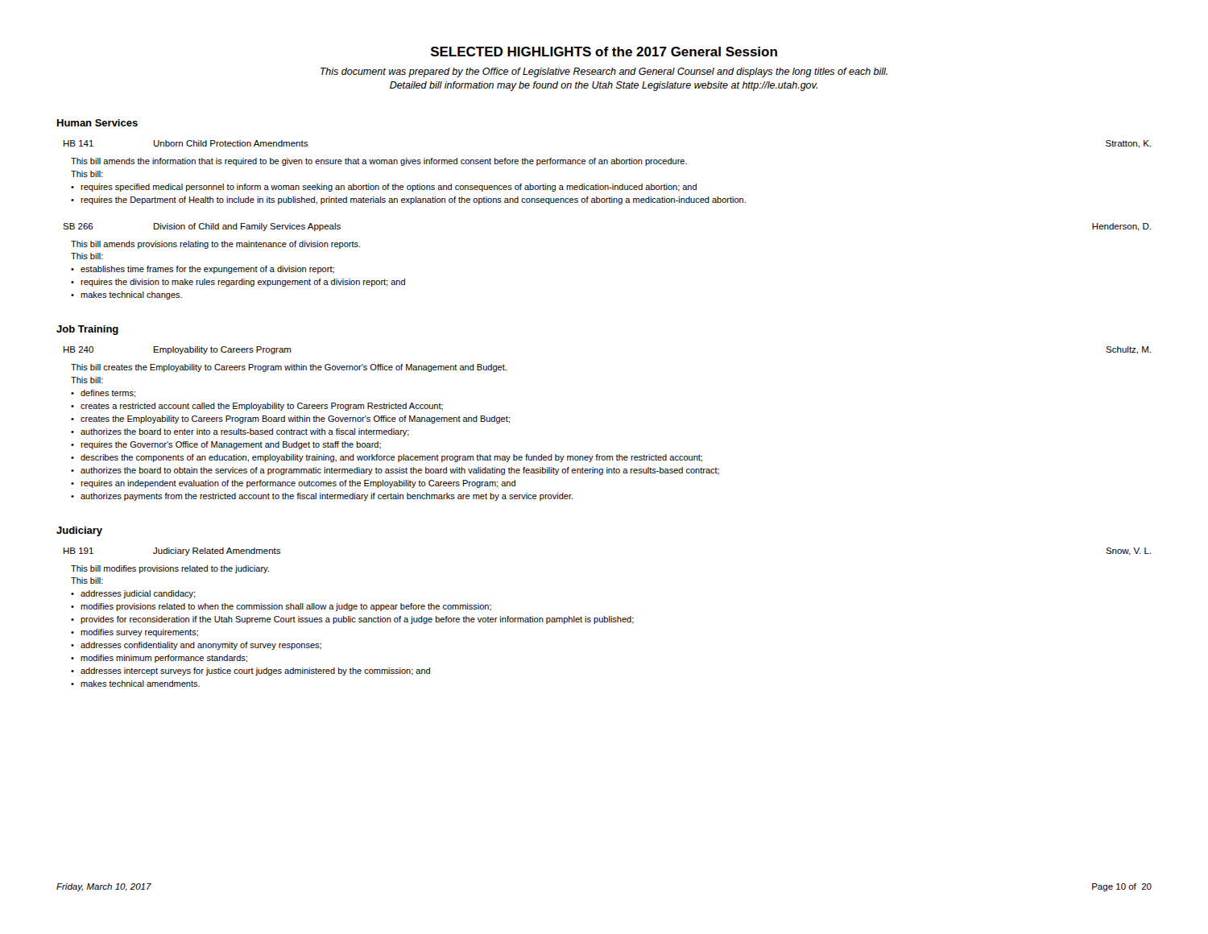SELECTED HIGHLIGHTS of the 2017 General Session
This document was prepared by the Office of Legislative Research and General Counsel and displays the long titles of each bill.
Detailed bill information may be found on the Utah State Legislature website at http://le.utah.gov.
Human Services
HB 141 Unborn Child Protection Amendments Stratton, K.
This bill amends the information that is required to be given to ensure that a woman gives informed consent before the performance of an abortion procedure.
This bill:
requires specified medical personnel to inform a woman seeking an abortion of the options and consequences of aborting a medication-induced abortion; and
requires the Department of Health to include in its published, printed materials an explanation of the options and consequences of aborting a medication-induced abortion.
SB 266 Division of Child and Family Services Appeals Henderson, D.
This bill amends provisions relating to the maintenance of division reports.
This bill:
establishes time frames for the expungement of a division report;
requires the division to make rules regarding expungement of a division report; and
makes technical changes.
Job Training
HB 240 Employability to Careers Program Schultz, M.
This bill creates the Employability to Careers Program within the Governor's Office of Management and Budget.
This bill:
defines terms;
creates a restricted account called the Employability to Careers Program Restricted Account;
creates the Employability to Careers Program Board within the Governor's Office of Management and Budget;
authorizes the board to enter into a results-based contract with a fiscal intermediary;
requires the Governor's Office of Management and Budget to staff the board;
describes the components of an education, employability training, and workforce placement program that may be funded by money from the restricted account;
authorizes the board to obtain the services of a programmatic intermediary to assist the board with validating the feasibility of entering into a results-based contract;
requires an independent evaluation of the performance outcomes of the Employability to Careers Program; and
authorizes payments from the restricted account to the fiscal intermediary if certain benchmarks are met by a service provider.
Judiciary
HB 191 Judiciary Related Amendments Snow, V. L.
This bill modifies provisions related to the judiciary.
This bill:
addresses judicial candidacy;
modifies provisions related to when the commission shall allow a judge to appear before the commission;
provides for reconsideration if the Utah Supreme Court issues a public sanction of a judge before the voter information pamphlet is published;
modifies survey requirements;
addresses confidentiality and anonymity of survey responses;
modifies minimum performance standards;
addresses intercept surveys for justice court judges administered by the commission; and
makes technical amendments.
Friday, March 10, 2017 Page 10 of 20